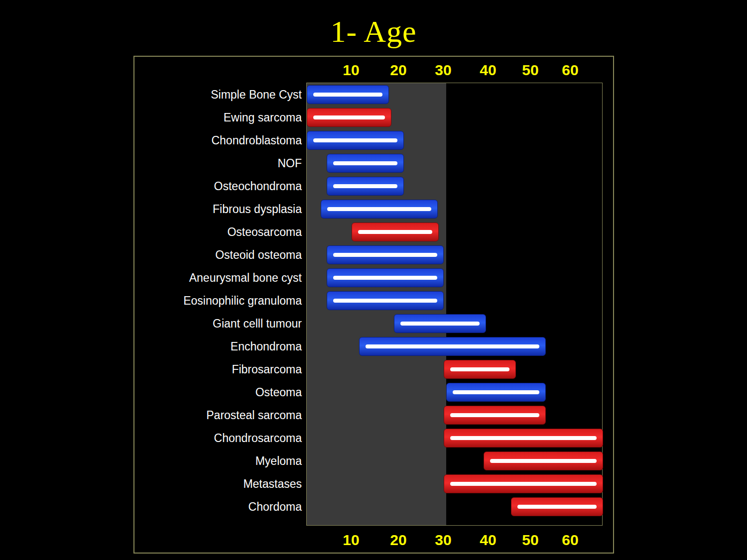1- Age
10 20 30 40 50 60
10 20 30 40 50 60
Simple Bone Cyst
Ewing sarcoma
Chondroblastoma
NOF
Osteochondroma
Fibrous dysplasia
Osteosarcoma
Osteoid osteoma
Aneurysmal bone cyst
Eosinophilic granuloma
Giant celll tumour
Enchondroma
Fibrosarcoma
Osteoma
Parosteal sarcoma
Chondrosarcoma
Myeloma
Metastases
Chordoma